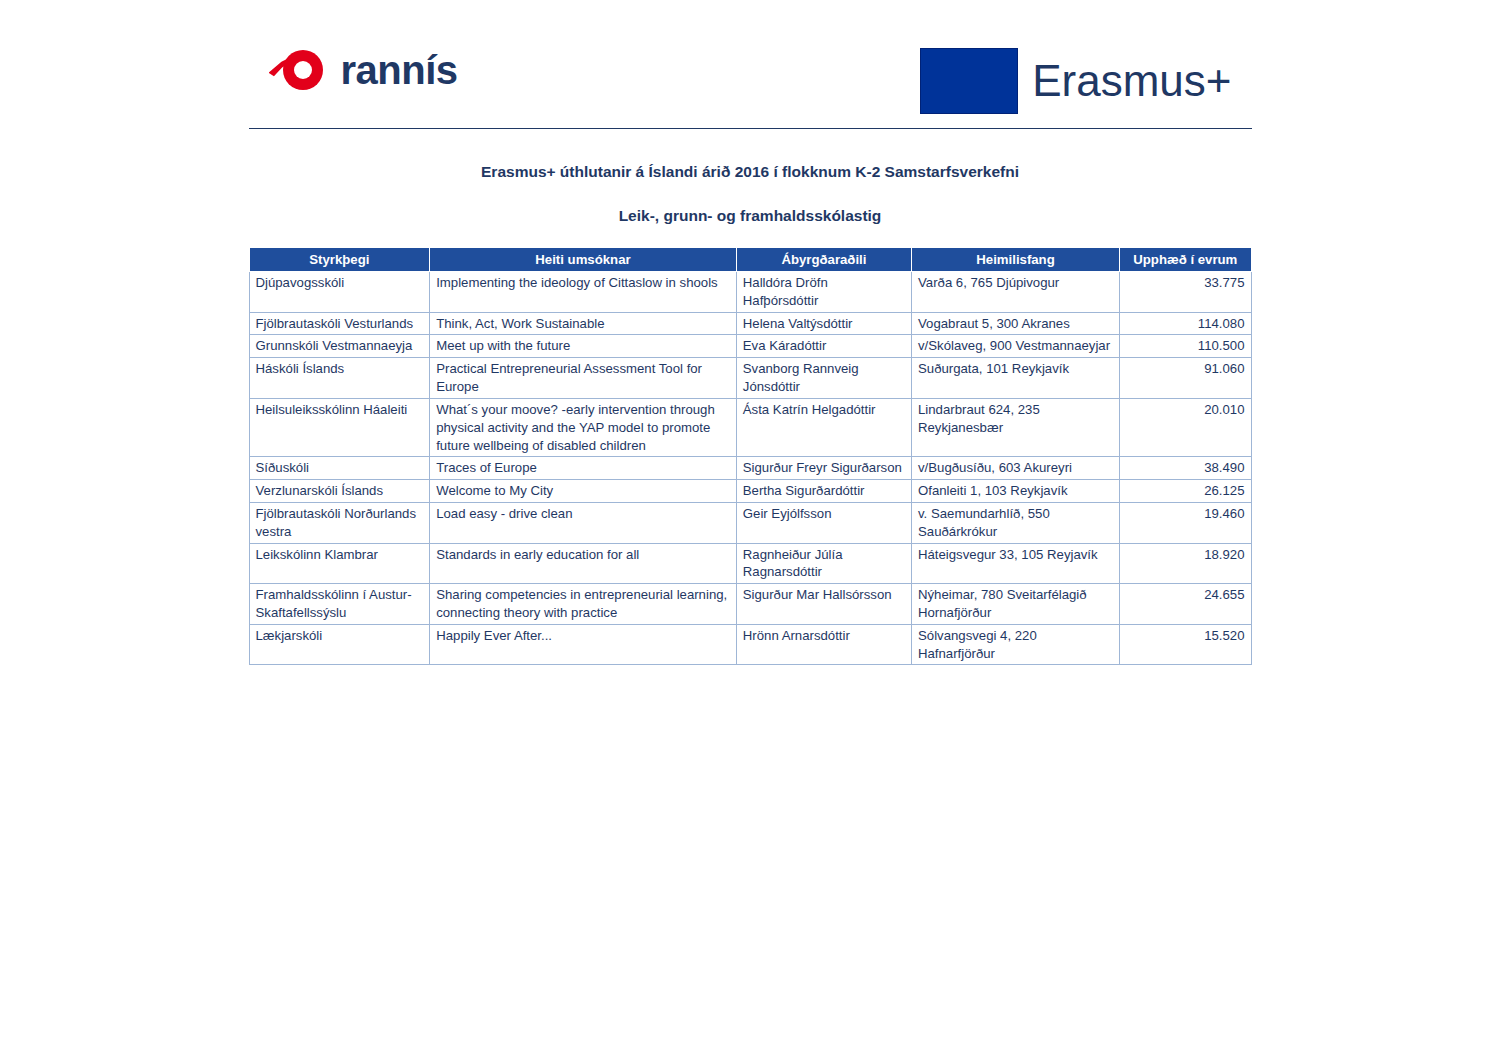rannís
Erasmus+
Erasmus+ úthlutanir á Íslandi árið 2016 í flokknum K-2 Samstarfsverkefni
Leik-, grunn- og framhaldsskólastig
| Styrkþegi | Heiti umsóknar | Ábyrgðaraðili | Heimilisfang | Upphæð í evrum |
| --- | --- | --- | --- | --- |
| Djúpavogsskóli | Implementing the ideology of Cittaslow in shools | Halldóra Dröfn Hafþórsdóttir | Varða 6, 765 Djúpivogur | 33.775 |
| Fjölbrautaskóli Vesturlands | Think, Act, Work Sustainable | Helena Valtýsdóttir | Vogabraut 5, 300 Akranes | 114.080 |
| Grunnskóli Vestmannaeyja | Meet up with the future | Eva Káradóttir | v/Skólaveg, 900 Vestmannaeyjar | 110.500 |
| Háskóli Íslands | Practical Entrepreneurial Assessment Tool for Europe | Svanborg Rannveig Jónsdóttir | Suðurgata, 101 Reykjavík | 91.060 |
| Heilsuleiksskólinn Háaleiti | What´s your moove? -early intervention through physical activity and the YAP model to promote future wellbeing of disabled children | Ásta Katrín Helgadóttir | Lindarbraut 624, 235 Reykjanesbær | 20.010 |
| Síðuskóli | Traces of Europe | Sigurður Freyr Sigurðarson | v/Bugðusíðu, 603 Akureyri | 38.490 |
| Verzlunarskóli Íslands | Welcome to My City | Bertha Sigurðardóttir | Ofanleiti 1, 103 Reykjavík | 26.125 |
| Fjölbrautaskóli Norðurlands vestra | Load easy - drive clean | Geir Eyjólfsson | v. Saemundarhlíð, 550 Sauðárkrókur | 19.460 |
| Leikskólinn Klambrar | Standards in early education for all | Ragnheiður Júlía Ragnarsdóttir | Háteigsvegur 33, 105 Reyjavík | 18.920 |
| Framhaldsskólinn í Austur-Skaftafellssýslu | Sharing competencies in entrepreneurial learning, connecting theory with practice | Sigurður Mar Hallsórsson | Nýheimar, 780 Sveitarfélagið Hornafjörður | 24.655 |
| Lækjarskóli | Happily Ever After... | Hrönn Arnarsdóttir | Sólvangsvegi 4, 220 Hafnarfjörður | 15.520 |